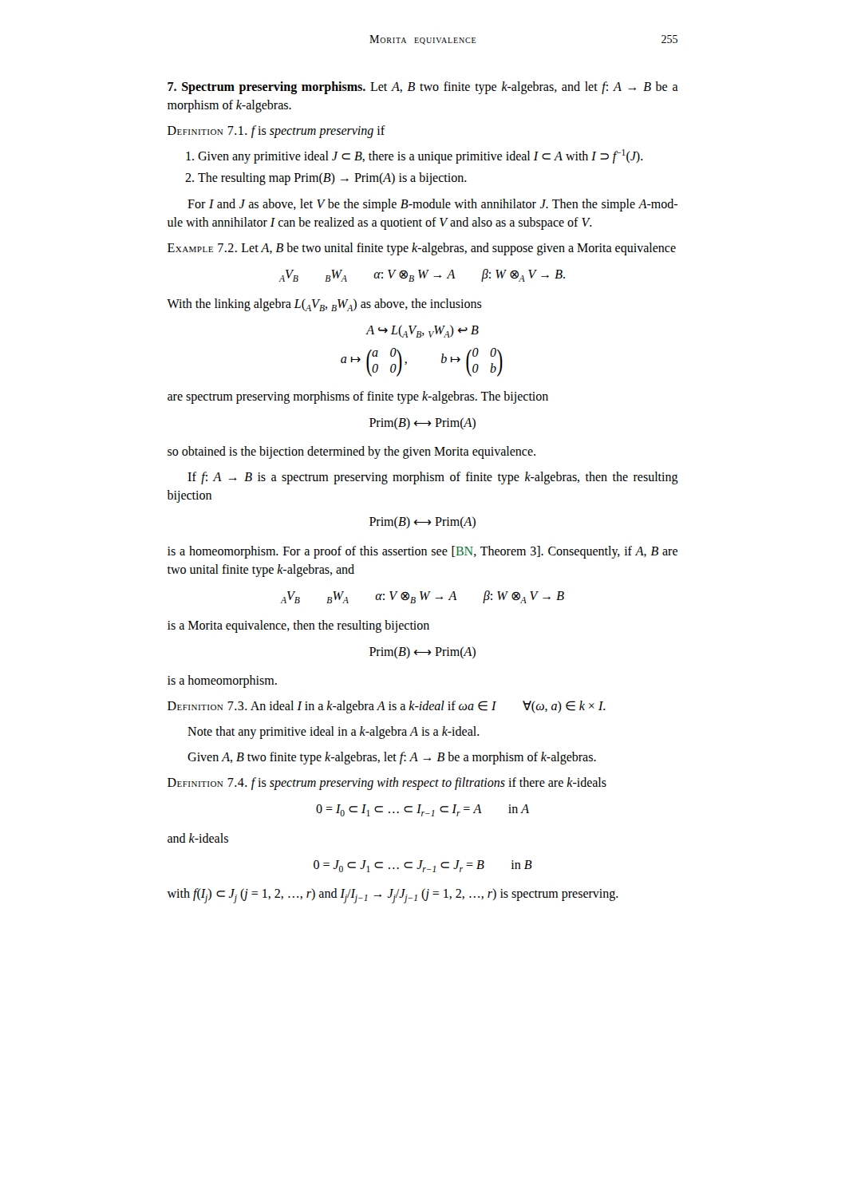Morita equivalence 255
7. Spectrum preserving morphisms. Let A, B two finite type k-algebras, and let f: A → B be a morphism of k-algebras.
Definition 7.1. f is spectrum preserving if
Given any primitive ideal J ⊂ B, there is a unique primitive ideal I ⊂ A with I ⊃ f−1(J).
The resulting map Prim(B) → Prim(A) is a bijection.
For I and J as above, let V be the simple B-module with annihilator J. Then the simple A-module with annihilator I can be realized as a quotient of V and also as a subspace of V.
Example 7.2. Let A, B be two unital finite type k-algebras, and suppose given a Morita equivalence
AVBBWA α: V ⊗B W → A β: W ⊗A V → B.
With the linking algebra L(AVB, BWA) as above, the inclusions
A ↪ L(AVB, VWA) ↩ B a ↦ (a 000), b ↦ (000 b)
are spectrum preserving morphisms of finite type k-algebras. The bijection
Prim(B) ⟷ Prim(A)
so obtained is the bijection determined by the given Morita equivalence.
If f: A → B is a spectrum preserving morphism of finite type k-algebras, then the resulting bijection
Prim(B) ⟷ Prim(A)
is a homeomorphism. For a proof of this assertion see [BN, Theorem 3]. Consequently, if A, B are two unital finite type k-algebras, and
AVBBWA α: V ⊗B W → A β: W ⊗A V → B
is a Morita equivalence, then the resulting bijection
Prim(B) ⟷ Prim(A)
is a homeomorphism.
Definition 7.3. An ideal I in a k-algebra A is a k-ideal if ωa ∈ I ∀(ω, a) ∈ k × I.
Note that any primitive ideal in a k-algebra A is a k-ideal.
Given A, B two finite type k-algebras, let f: A → B be a morphism of k-algebras.
Definition 7.4. f is spectrum preserving with respect to filtrations if there are k-ideals
0 = I0 ⊂ I1 ⊂ … ⊂ Ir−1 ⊂ Ir = A in A
and k-ideals
0 = J0 ⊂ J1 ⊂ … ⊂ Jr−1 ⊂ Jr = B in B
with f(Ij) ⊂ Jj (j = 1, 2, …, r) and Ij/Ij−1 → Jj/Jj−1 (j = 1, 2, …, r) is spectrum preserving.